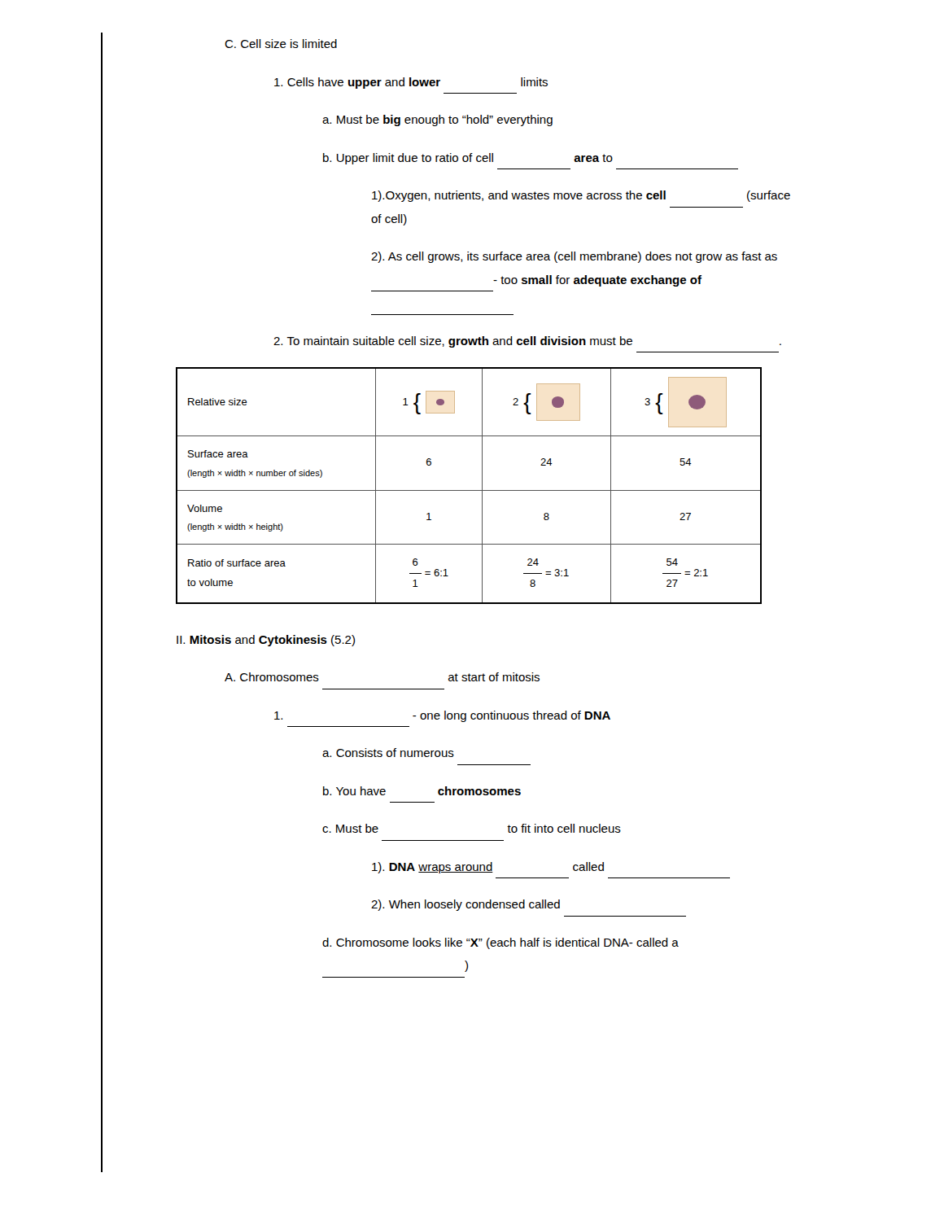C. Cell size is limited
1. Cells have upper and lower limits
a. Must be big enough to “hold” everything
b. Upper limit due to ratio of cell area to
1).Oxygen, nutrients, and wastes move across the cell (surface of cell)
2). As cell grows, its surface area (cell membrane) does not grow as fast as - too small for adequate exchange of
2. To maintain suitable cell size, growth and cell division must be .
| Relative size | 1 { | 2 { | 3 { |
| Surface area (length × width × number of sides) | 6 | 24 | 54 |
| Volume (length × width × height) | 1 | 8 | 27 |
| Ratio of surface area to volume | 6 1 = 6:1 | 24 8 = 3:1 | 54 27 = 2:1 |
II. Mitosis and Cytokinesis (5.2)
A. Chromosomes at start of mitosis
1. - one long continuous thread of DNA
a. Consists of numerous
b. You have chromosomes
c. Must be to fit into cell nucleus
1). DNA wraps around called
2). When loosely condensed called
d. Chromosome looks like “X” (each half is identical DNA- called a )